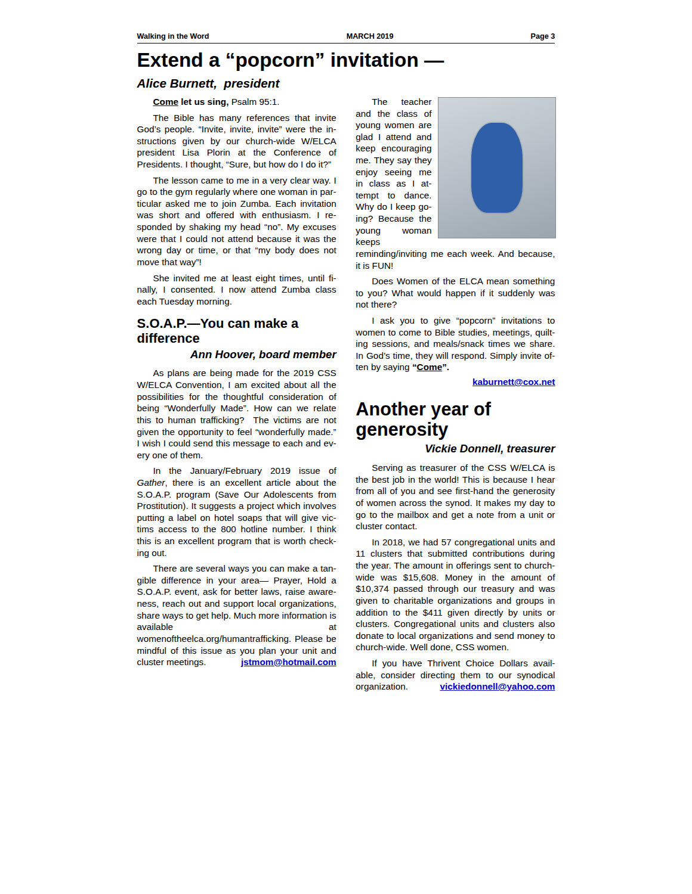Walking in the Word
MARCH 2019
Page 3
Extend a “popcorn” invitation — Alice Burnett, president
Come let us sing, Psalm 95:1.
The Bible has many references that invite God’s people. “Invite, invite, invite” were the instructions given by our church-wide W/ELCA president Lisa Plorin at the Conference of Presidents. I thought, “Sure, but how do I do it?”
The lesson came to me in a very clear way. I go to the gym regularly where one woman in particular asked me to join Zumba. Each invitation was short and offered with enthusiasm. I responded by shaking my head “no”. My excuses were that I could not attend because it was the wrong day or time, or that “my body does not move that way”!
She invited me at least eight times, until finally, I consented. I now attend Zumba class each Tuesday morning.
S.O.A.P.—You can make a difference
Ann Hoover, board member
As plans are being made for the 2019 CSS W/ELCA Convention, I am excited about all the possibilities for the thoughtful consideration of being “Wonderfully Made”. How can we relate this to human trafficking? The victims are not given the opportunity to feel “wonderfully made.” I wish I could send this message to each and every one of them.
In the January/February 2019 issue of Gather, there is an excellent article about the S.O.A.P. program (Save Our Adolescents from Prostitution). It suggests a project which involves putting a label on hotel soaps that will give victims access to the 800 hotline number. I think this is an excellent program that is worth checking out.
There are several ways you can make a tangible difference in your area— Prayer, Hold a S.O.A.P. event, ask for better laws, raise awareness, reach out and support local organizations, share ways to get help. Much more information is available at womenoftheelca.org/humantrafficking. Please be mindful of this issue as you plan your unit and cluster meetings. jstmom@hotmail.com
The teacher and the class of young women are glad I attend and keep encouraging me. They say they enjoy seeing me in class as I attempt to dance. Why do I keep going? Because the young woman keeps reminding/inviting me each week. And because, it is FUN!
Does Women of the ELCA mean something to you? What would happen if it suddenly was not there?
I ask you to give “popcorn” invitations to women to come to Bible studies, meetings, quilting sessions, and meals/snack times we share. In God’s time, they will respond. Simply invite often by saying “Come”.
kaburnett@cox.net
Another year of generosity
Vickie Donnell, treasurer
Serving as treasurer of the CSS W/ELCA is the best job in the world! This is because I hear from all of you and see first-hand the generosity of women across the synod. It makes my day to go to the mailbox and get a note from a unit or cluster contact.
In 2018, we had 57 congregational units and 11 clusters that submitted contributions during the year. The amount in offerings sent to church-wide was $15,608. Money in the amount of $10,374 passed through our treasury and was given to charitable organizations and groups in addition to the $411 given directly by units or clusters. Congregational units and clusters also donate to local organizations and send money to church-wide. Well done, CSS women.
If you have Thrivent Choice Dollars available, consider directing them to our synodical organization. vickiedonnell@yahoo.com